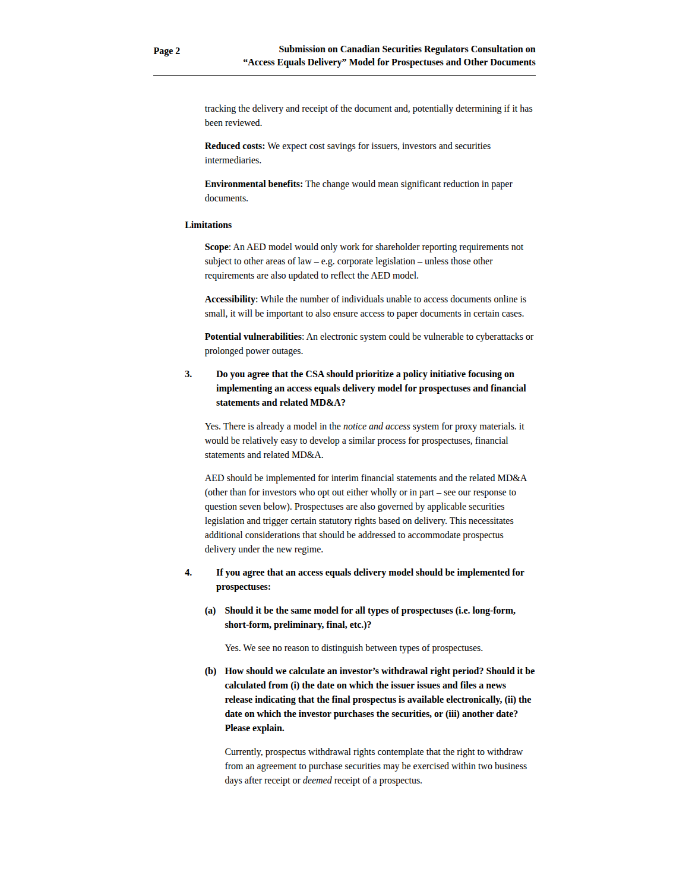Page 2
Submission on Canadian Securities Regulators Consultation on
“Access Equals Delivery” Model for Prospectuses and Other Documents
tracking the delivery and receipt of the document and, potentially determining if it has been reviewed.
Reduced costs: We expect cost savings for issuers, investors and securities intermediaries.
Environmental benefits: The change would mean significant reduction in paper documents.
Limitations
Scope: An AED model would only work for shareholder reporting requirements not subject to other areas of law – e.g. corporate legislation – unless those other requirements are also updated to reflect the AED model.
Accessibility: While the number of individuals unable to access documents online is small, it will be important to also ensure access to paper documents in certain cases.
Potential vulnerabilities: An electronic system could be vulnerable to cyberattacks or prolonged power outages.
3.
Do you agree that the CSA should prioritize a policy initiative focusing on implementing an access equals delivery model for prospectuses and financial statements and related MD&A?
Yes. There is already a model in the notice and access system for proxy materials. it would be relatively easy to develop a similar process for prospectuses, financial statements and related MD&A.
AED should be implemented for interim financial statements and the related MD&A (other than for investors who opt out either wholly or in part – see our response to question seven below). Prospectuses are also governed by applicable securities legislation and trigger certain statutory rights based on delivery. This necessitates additional considerations that should be addressed to accommodate prospectus delivery under the new regime.
4.
If you agree that an access equals delivery model should be implemented for prospectuses:
(a)
Should it be the same model for all types of prospectuses (i.e. long-form, short-form, preliminary, final, etc.)?
Yes. We see no reason to distinguish between types of prospectuses.
(b)
How should we calculate an investor’s withdrawal right period? Should it be calculated from (i) the date on which the issuer issues and files a news release indicating that the final prospectus is available electronically, (ii) the date on which the investor purchases the securities, or (iii) another date? Please explain.
Currently, prospectus withdrawal rights contemplate that the right to withdraw from an agreement to purchase securities may be exercised within two business days after receipt or deemed receipt of a prospectus.